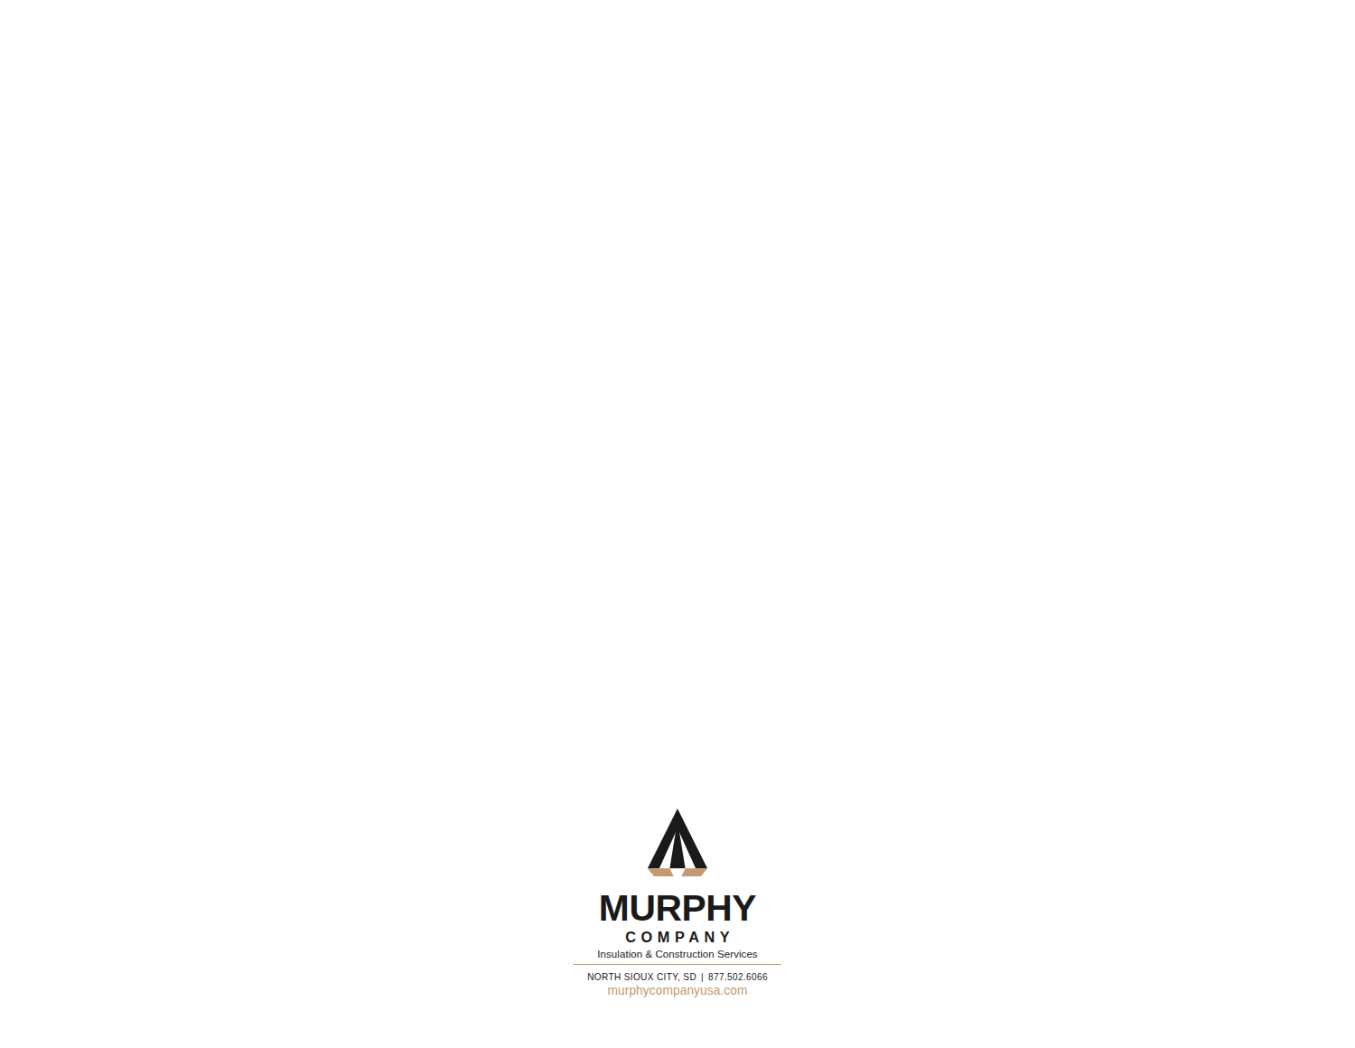MURPHY
COMPANY
Insulation & Construction Services
NORTH SIOUX CITY, SD | 877.502.6066
murphycompanyusa.com